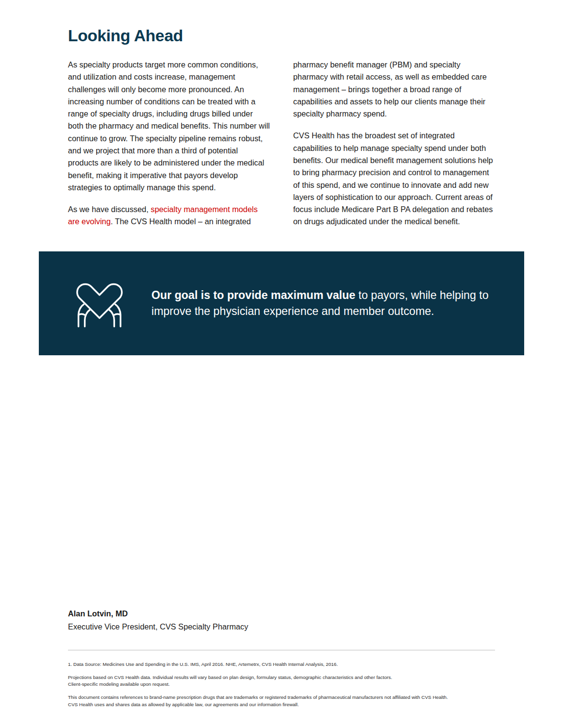Looking Ahead
As specialty products target more common conditions, and utilization and costs increase, management challenges will only become more pronounced. An increasing number of conditions can be treated with a range of specialty drugs, including drugs billed under both the pharmacy and medical benefits. This number will continue to grow. The specialty pipeline remains robust, and we project that more than a third of potential products are likely to be administered under the medical benefit, making it imperative that payors develop strategies to optimally manage this spend.
As we have discussed, specialty management models are evolving. The CVS Health model – an integrated
pharmacy benefit manager (PBM) and specialty pharmacy with retail access, as well as embedded care management – brings together a broad range of capabilities and assets to help our clients manage their specialty pharmacy spend.
CVS Health has the broadest set of integrated capabilities to help manage specialty spend under both benefits. Our medical benefit management solutions help to bring pharmacy precision and control to management of this spend, and we continue to innovate and add new layers of sophistication to our approach. Current areas of focus include Medicare Part B PA delegation and rebates on drugs adjudicated under the medical benefit.
Our goal is to provide maximum value to payors, while helping to improve the physician experience and member outcome.
Alan Lotvin, MD
Executive Vice President, CVS Specialty Pharmacy
1. Data Source: Medicines Use and Spending in the U.S. IMS, April 2016. NHE, Artemetrx, CVS Health Internal Analysis, 2016.
Projections based on CVS Health data. Individual results will vary based on plan design, formulary status, demographic characteristics and other factors.
Client-specific modeling available upon request.
This document contains references to brand-name prescription drugs that are trademarks or registered trademarks of pharmaceutical manufacturers not affiliated with CVS Health.
CVS Health uses and shares data as allowed by applicable law, our agreements and our information firewall.